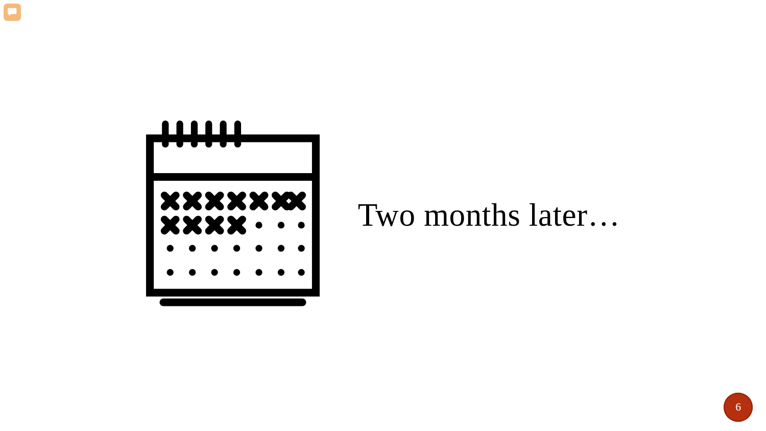Two months later…
6